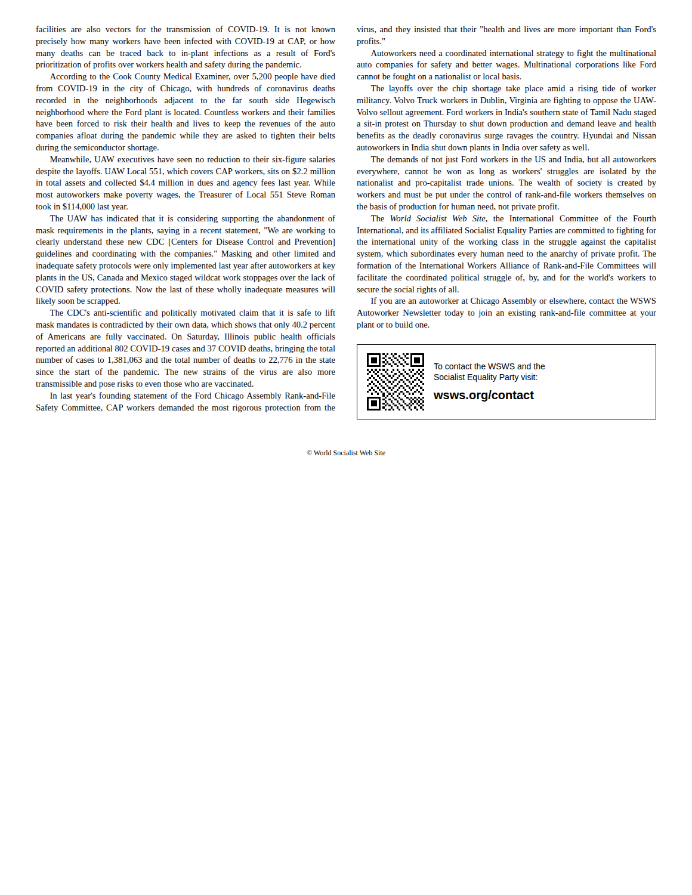facilities are also vectors for the transmission of COVID-19. It is not known precisely how many workers have been infected with COVID-19 at CAP, or how many deaths can be traced back to in-plant infections as a result of Ford's prioritization of profits over workers health and safety during the pandemic.
According to the Cook County Medical Examiner, over 5,200 people have died from COVID-19 in the city of Chicago, with hundreds of coronavirus deaths recorded in the neighborhoods adjacent to the far south side Hegewisch neighborhood where the Ford plant is located. Countless workers and their families have been forced to risk their health and lives to keep the revenues of the auto companies afloat during the pandemic while they are asked to tighten their belts during the semiconductor shortage.
Meanwhile, UAW executives have seen no reduction to their six-figure salaries despite the layoffs. UAW Local 551, which covers CAP workers, sits on $2.2 million in total assets and collected $4.4 million in dues and agency fees last year. While most autoworkers make poverty wages, the Treasurer of Local 551 Steve Roman took in $114,000 last year.
The UAW has indicated that it is considering supporting the abandonment of mask requirements in the plants, saying in a recent statement, "We are working to clearly understand these new CDC [Centers for Disease Control and Prevention] guidelines and coordinating with the companies." Masking and other limited and inadequate safety protocols were only implemented last year after autoworkers at key plants in the US, Canada and Mexico staged wildcat work stoppages over the lack of COVID safety protections. Now the last of these wholly inadequate measures will likely soon be scrapped.
The CDC's anti-scientific and politically motivated claim that it is safe to lift mask mandates is contradicted by their own data, which shows that only 40.2 percent of Americans are fully vaccinated. On Saturday, Illinois public health officials reported an additional 802 COVID-19 cases and 37 COVID deaths, bringing the total number of cases to 1,381,063 and the total number of deaths to 22,776 in the state since the start of the pandemic. The new strains of the virus are also more transmissible and pose risks to even those who are vaccinated.
In last year's founding statement of the Ford Chicago Assembly Rank-and-File Safety Committee, CAP workers demanded the most rigorous protection from the virus, and they insisted that their "health and lives are more important than Ford's profits."
Autoworkers need a coordinated international strategy to fight the multinational auto companies for safety and better wages. Multinational corporations like Ford cannot be fought on a nationalist or local basis.
The layoffs over the chip shortage take place amid a rising tide of worker militancy. Volvo Truck workers in Dublin, Virginia are fighting to oppose the UAW-Volvo sellout agreement. Ford workers in India's southern state of Tamil Nadu staged a sit-in protest on Thursday to shut down production and demand leave and health benefits as the deadly coronavirus surge ravages the country. Hyundai and Nissan autoworkers in India shut down plants in India over safety as well.
The demands of not just Ford workers in the US and India, but all autoworkers everywhere, cannot be won as long as workers' struggles are isolated by the nationalist and pro-capitalist trade unions. The wealth of society is created by workers and must be put under the control of rank-and-file workers themselves on the basis of production for human need, not private profit.
The World Socialist Web Site, the International Committee of the Fourth International, and its affiliated Socialist Equality Parties are committed to fighting for the international unity of the working class in the struggle against the capitalist system, which subordinates every human need to the anarchy of private profit. The formation of the International Workers Alliance of Rank-and-File Committees will facilitate the coordinated political struggle of, by, and for the world's workers to secure the social rights of all.
If you are an autoworker at Chicago Assembly or elsewhere, contact the WSWS Autoworker Newsletter today to join an existing rank-and-file committee at your plant or to build one.
To contact the WSWS and the
Socialist Equality Party visit: wsws.org/contact
© World Socialist Web Site